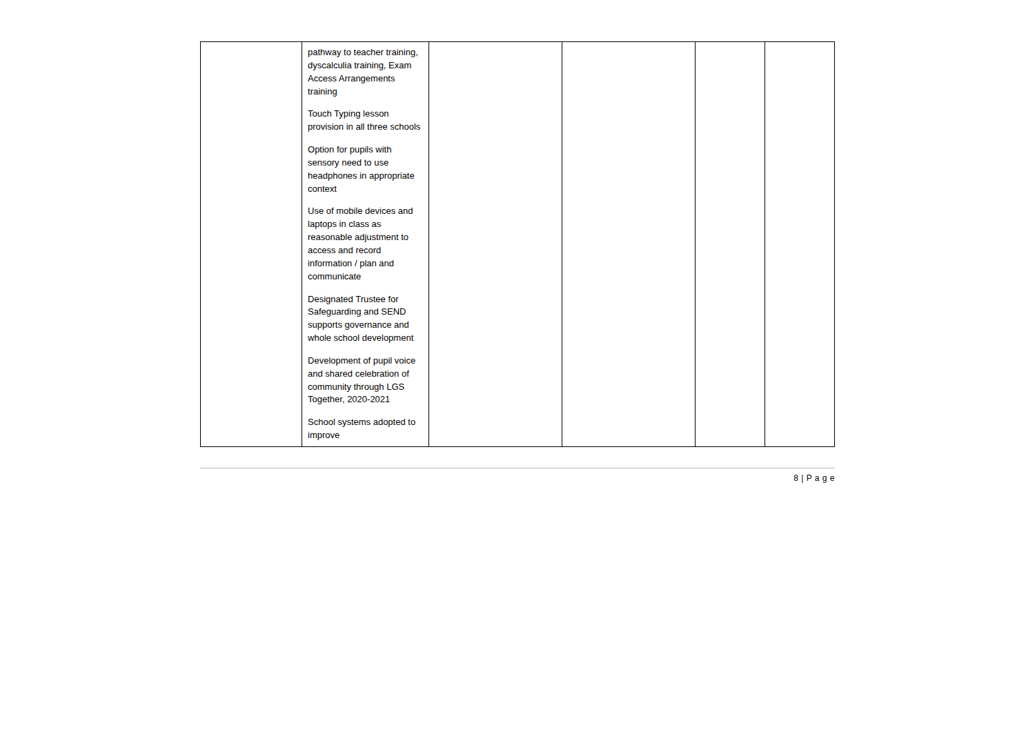| | pathway to teacher training, dyscalculia training, Exam Access Arrangements training Touch Typing lesson provision in all three schools Option for pupils with sensory need to use headphones in appropriate context Use of mobile devices and laptops in class as reasonable adjustment to access and record information / plan and communicate Designated Trustee for Safeguarding and SEND supports governance and whole school development Development of pupil voice and shared celebration of community through LGS Together, 2020-2021 School systems adopted to improve | | | | |
8 | P a g e